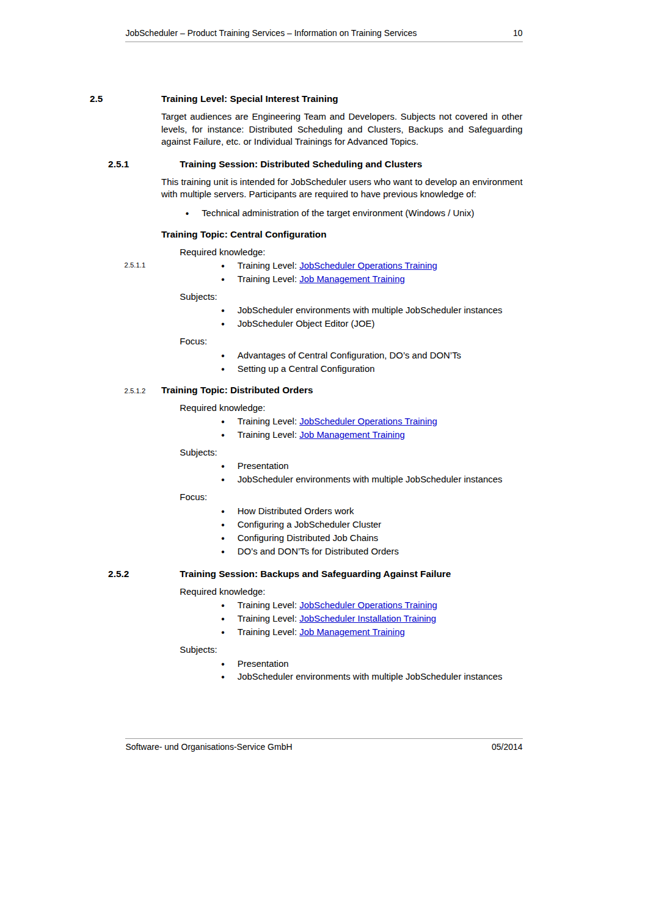JobScheduler – Product Training Services – Information on Training Services
10
2.5 Training Level: Special Interest Training
Target audiences are Engineering Team and Developers. Subjects not covered in other levels, for instance: Distributed Scheduling and Clusters, Backups and Safeguarding against Failure, etc. or Individual Trainings for Advanced Topics.
2.5.1 Training Session: Distributed Scheduling and Clusters
This training unit is intended for JobScheduler users who want to develop an environment with multiple servers. Participants are required to have previous knowledge of:
Technical administration of the target environment (Windows / Unix)
Training Topic: Central Configuration
Required knowledge:
2.5.1.1
Training Level: JobScheduler Operations Training
Training Level: Job Management Training
Subjects:
JobScheduler environments with multiple JobScheduler instances
JobScheduler Object Editor (JOE)
Focus:
Advantages of Central Configuration, DO’s and DON’Ts
Setting up a Central Configuration
2.5.1.2
Training Topic: Distributed Orders
Required knowledge:
Training Level: JobScheduler Operations Training
Training Level: Job Management Training
Subjects:
Presentation
JobScheduler environments with multiple JobScheduler instances
Focus:
How Distributed Orders work
Configuring a JobScheduler Cluster
Configuring Distributed Job Chains
DO’s and DON’Ts for Distributed Orders
2.5.2 Training Session: Backups and Safeguarding Against Failure
Required knowledge:
Training Level: JobScheduler Operations Training
Training Level: JobScheduler Installation Training
Training Level: Job Management Training
Subjects:
Presentation
JobScheduler environments with multiple JobScheduler instances
Software- und Organisations-Service GmbH
05/2014